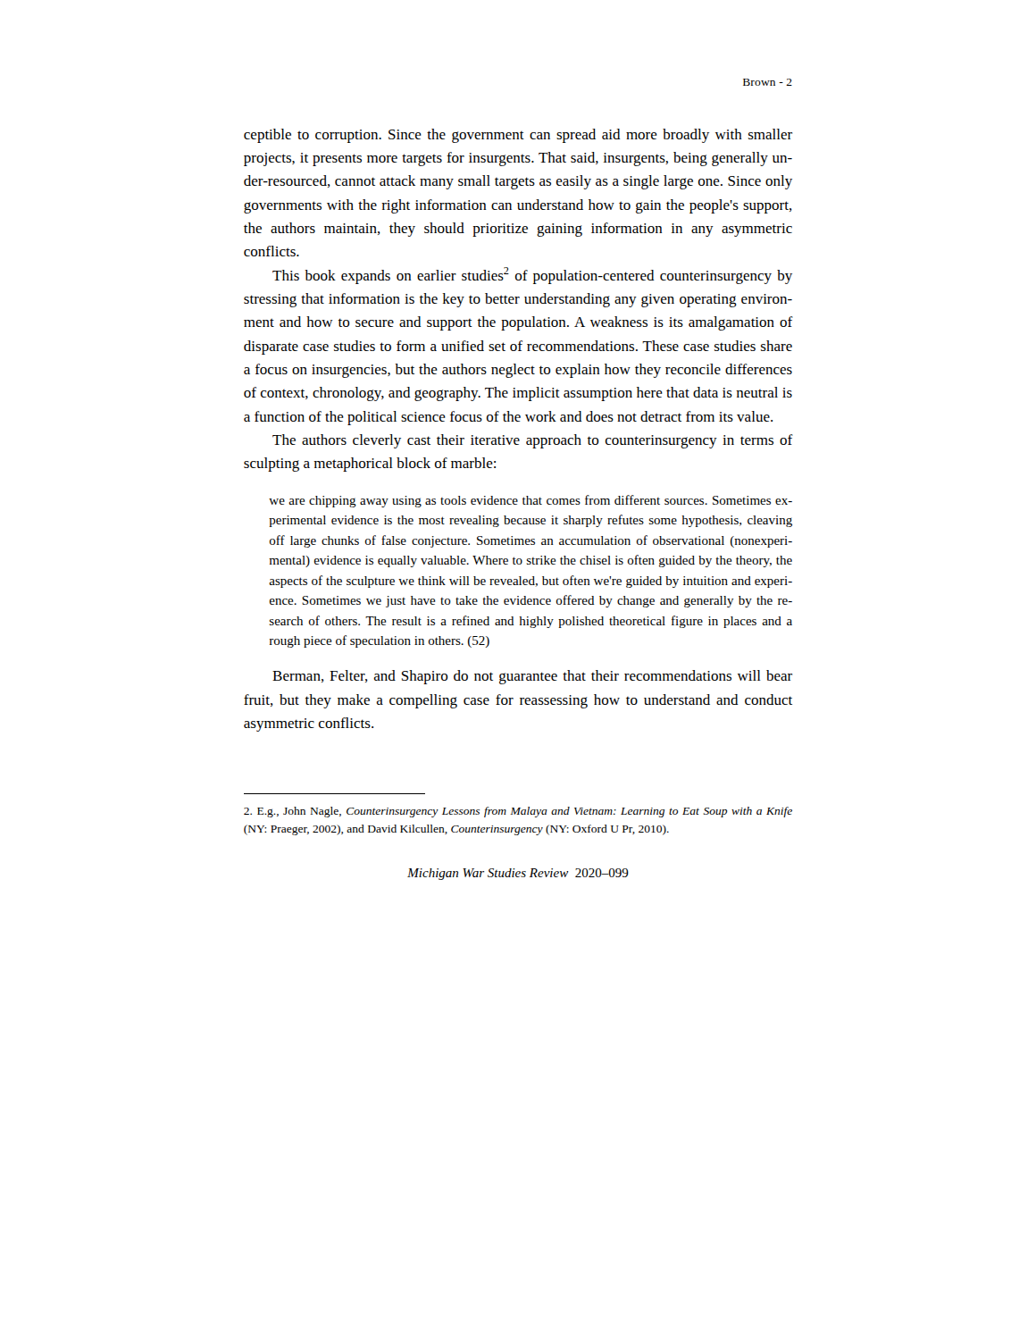Brown - 2
ceptible to corruption. Since the government can spread aid more broadly with smaller projects, it presents more targets for insurgents. That said, insurgents, being generally under-resourced, cannot attack many small targets as easily as a single large one. Since only governments with the right information can understand how to gain the people's support, the authors maintain, they should prioritize gaining information in any asymmetric conflicts.
This book expands on earlier studies2 of population-centered counterinsurgency by stressing that information is the key to better understanding any given operating environment and how to secure and support the population. A weakness is its amalgamation of disparate case studies to form a unified set of recommendations. These case studies share a focus on insurgencies, but the authors neglect to explain how they reconcile differences of context, chronology, and geography. The implicit assumption here that data is neutral is a function of the political science focus of the work and does not detract from its value.
The authors cleverly cast their iterative approach to counterinsurgency in terms of sculpting a metaphorical block of marble:
we are chipping away using as tools evidence that comes from different sources. Sometimes experimental evidence is the most revealing because it sharply refutes some hypothesis, cleaving off large chunks of false conjecture. Sometimes an accumulation of observational (nonexperimental) evidence is equally valuable. Where to strike the chisel is often guided by the theory, the aspects of the sculpture we think will be revealed, but often we're guided by intuition and experience. Sometimes we just have to take the evidence offered by change and generally by the research of others. The result is a refined and highly polished theoretical figure in places and a rough piece of speculation in others. (52)
Berman, Felter, and Shapiro do not guarantee that their recommendations will bear fruit, but they make a compelling case for reassessing how to understand and conduct asymmetric conflicts.
2. E.g., John Nagle, Counterinsurgency Lessons from Malaya and Vietnam: Learning to Eat Soup with a Knife (NY: Praeger, 2002), and David Kilcullen, Counterinsurgency (NY: Oxford U Pr, 2010).
Michigan War Studies Review 2020–099